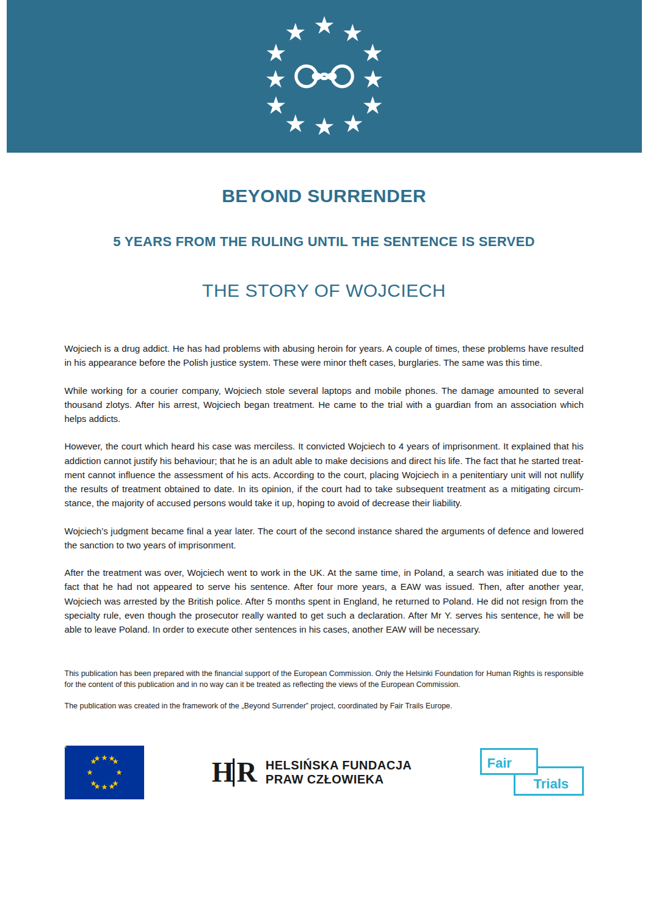Beyond Surrender
5 years from the ruling until the sentence is served
The story of Wojciech
Wojciech is a drug addict. He has had problems with abusing heroin for years. A couple of times, these problems have resulted in his appearance before the Polish justice system. These were minor theft cases, burglaries. The same was this time.
While working for a courier company, Wojciech stole several laptops and mobile phones. The damage amounted to several thousand zlotys. After his arrest, Wojciech began treatment. He came to the trial with a guardian from an association which helps addicts.
However, the court which heard his case was merciless. It convicted Wojciech to 4 years of imprisonment. It explained that his addiction cannot justify his behaviour; that he is an adult able to make decisions and direct his life. The fact that he started treatment cannot influence the assessment of his acts. According to the court, placing Wojciech in a penitentiary unit will not nullify the results of treatment obtained to date. In its opinion, if the court had to take subsequent treatment as a mitigating circumstance, the majority of accused persons would take it up, hoping to avoid of decrease their liability.
Wojciech’s judgment became final a year later. The court of the second instance shared the arguments of defence and lowered the sanction to two years of imprisonment.
After the treatment was over, Wojciech went to work in the UK. At the same time, in Poland, a search was initiated due to the fact that he had not appeared to serve his sentence. After four more years, a EAW was issued. Then, after another year, Wojciech was arrested by the British police. After 5 months spent in England, he returned to Poland. He did not resign from the specialty rule, even though the prosecutor really wanted to get such a declaration. After Mr Y. serves his sentence, he will be able to leave Poland. In order to execute other sentences in his cases, another EAW will be necessary.
This publication has been prepared with the financial support of the European Commission. Only the Helsinki Foundation for Human Rights is responsible for the content of this publication and in no way can it be treated as reflecting the views of the European Commission.
The publication was created in the framework of the „Beyond Surrender” project, coordinated by Fair Trails Europe.
HR
Helsińska Fundacja
Praw Człowieka
Fair Trials